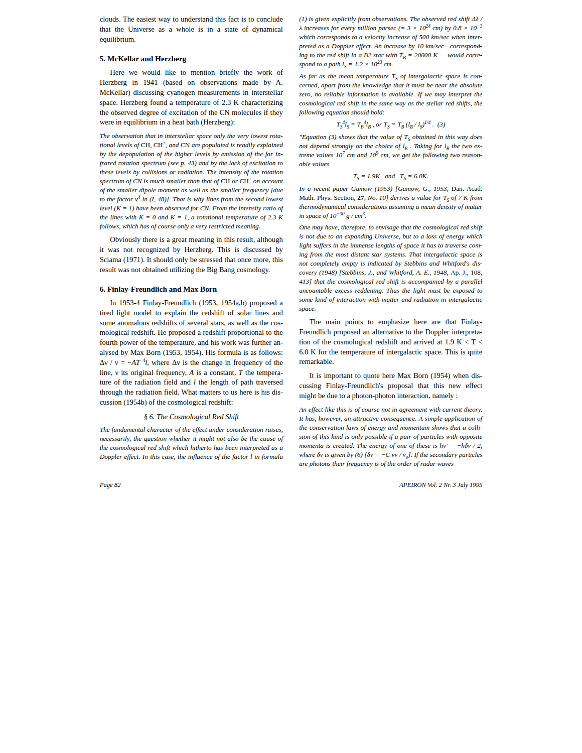clouds. The easiest way to understand this fact is to conclude that the Universe as a whole is in a state of dynamical equilibrium.
5. McKellar and Herzberg
Here we would like to mention briefly the work of Herzberg in 1941 (based on observations made by A. McKellar) discussing cyanogen measurements in interstellar space. Herzberg found a temperature of 2.3 K characterizing the observed degree of excitation of the CN molecules if they were in equilibrium in a heat bath (Herzberg):
The observation that in interstellar space only the very lowest rotational levels of CH, CH+, and CN are populated is readily explained by the depopulation of the higher levels by emission of the far infrared rotation spectrum (see p. 43) and by the lack of excitation to these levels by collisions or radiation. The intensity of the rotation spectrum of CN is much smaller than that of CH or CH+ on account of the smaller dipole moment as well as the smaller frequency [due to the factor ν4 in (I, 48)]. That is why lines from the second lowest level (K = 1) have been observed for CN. From the intensity ratio of the lines with K = 0 and K = 1, a rotational temperature of 2.3 K follows, which has of course only a very restricted meaning.
Obviously there is a great meaning in this result, although it was not recognized by Herzberg. This is discussed by Sciama (1971). It should only be stressed that once more, this result was not obtained utilizing the Big Bang cosmology.
6. Finlay-Freundlich and Max Born
In 1953-4 Finlay-Freundlich (1953, 1954a,b) proposed a tired light model to explain the redshift of solar lines and some anomalous redshifts of several stars, as well as the cosmological redshift. He proposed a redshift proportional to the fourth power of the temperature, and his work was further analysed by Max Born (1953, 1954). His formula is as follows: Δν / ν = −AT 4l, where Δν is the change in frequency of the line, ν its original frequency, A is a constant, T the temperature of the radiation field and l the length of path traversed through the radiation field. What matters to us here is his discussion (1954b) of the cosmological redshift:
§ 6. The Cosmological Red Shift
The fundamental character of the effect under consideration raises, necessarily, the question whether it might not also be the cause of the cosmological red shift which hitherto has been interpreted as a Doppler effect. In this case, the influence of the factor l in formula (1) is given explicitly from observations. The observed red shift Δλ / λ increases for every million parsec (= 3 × 1024 cm) by 0.8 × 10−3 which corresponds to a velocity increase of 500 km/sec when interpreted as a Doppler effect. An increase by 10 km/sec—corresponding to the red shift in a B2 star with TB = 20000 K — would correspond to a path lS = 1.2 × 1023 cm.
As far as the mean temperature TS of intergalactic space is concerned, apart from the knowledge that it must be near the absolute zero, no reliable information is available. If we may interpret the cosmological red shift in the same way as the stellar red shifts, the following equation should hold:
TS4lS = TB4lB , or TS = TB (lB / lS)1/4 . (3)
"Equation (3) shows that the value of TS obtained in this way does not depend strongly on the choice of lB . Taking for lB the two extreme values 107 cm and 109 cm, we get the following two reasonable values
TS = 1.9K and TS = 6.0K.
In a recent paper Gamow (1953) [Gamow, G., 1953, Dan. Acad. Math.-Phys. Section, 27, No. 10] derives a value for TS of 7 K from thermodynamical considerations assuming a mean density of matter in space of 10−30 g / cm3.
One may have, therefore, to envisage that the cosmological red shift is not due to an expanding Universe, but to a loss of energy which light suffers in the immense lengths of space it has to traverse coming from the most distant star systems. That intergalactic space is not completely empty is indicated by Stebbins and Whitford's discovery (1948) [Stebbins, J., and Whitford, A. E., 1948, Ap. J., 108, 413] that the cosmological red shift is accompanied by a parallel uncountable excess reddening. Thus the light must be exposed to some kind of interaction with matter and radiation in intergalactic space.
The main points to emphasize here are that Finlay-Freundlich proposed an alternative to the Doppler interpretation of the cosmological redshift and arrived at 1.9 K < T < 6.0 K for the temperature of intergalactic space. This is quite remarkable.
It is important to quote here Max Born (1954) when discussing Finlay-Freundlich's proposal that this new effect might be due to a photon-photon interaction, namely :
An effect like this is of course not in agreement with current theory. It has, however, an attractive consequence. A simple application of the conservation laws of energy and momentum shows that a collision of this kind is only possible if a pair of particles with opposite momenta is created. The energy of one of these is hν' = −hδν / 2, where δν is given by (6) [δν = −C νν̄ / νo]. If the secondary particles are photons their frequency is of the order of radar waves
Page 82 APEIRON Vol. 2 Nr. 3 July 1995